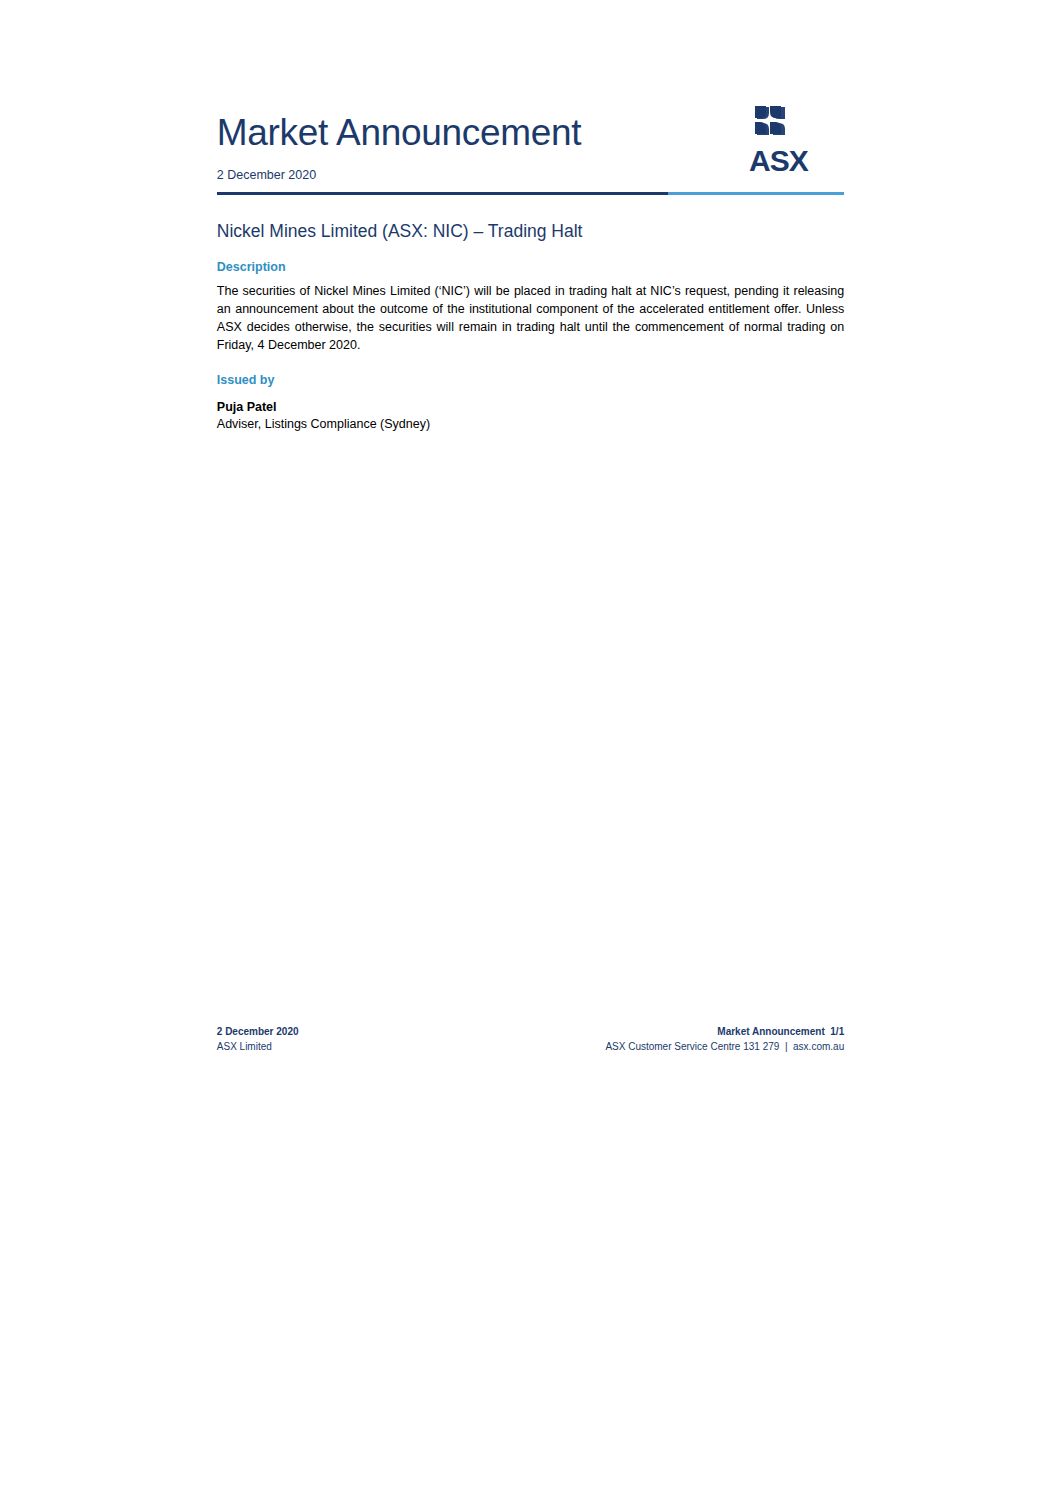ASX
Market Announcement
2 December 2020
Nickel Mines Limited (ASX: NIC) – Trading Halt
Description
The securities of Nickel Mines Limited (‘NIC’) will be placed in trading halt at NIC’s request, pending it releasing an announcement about the outcome of the institutional component of the accelerated entitlement offer. Unless ASX decides otherwise, the securities will remain in trading halt until the commencement of normal trading on Friday, 4 December 2020.
Issued by
Puja Patel
Adviser, Listings Compliance (Sydney)
2 December 2020
ASX Limited
Market Announcement 1/1
ASX Customer Service Centre 131 279 | asx.com.au